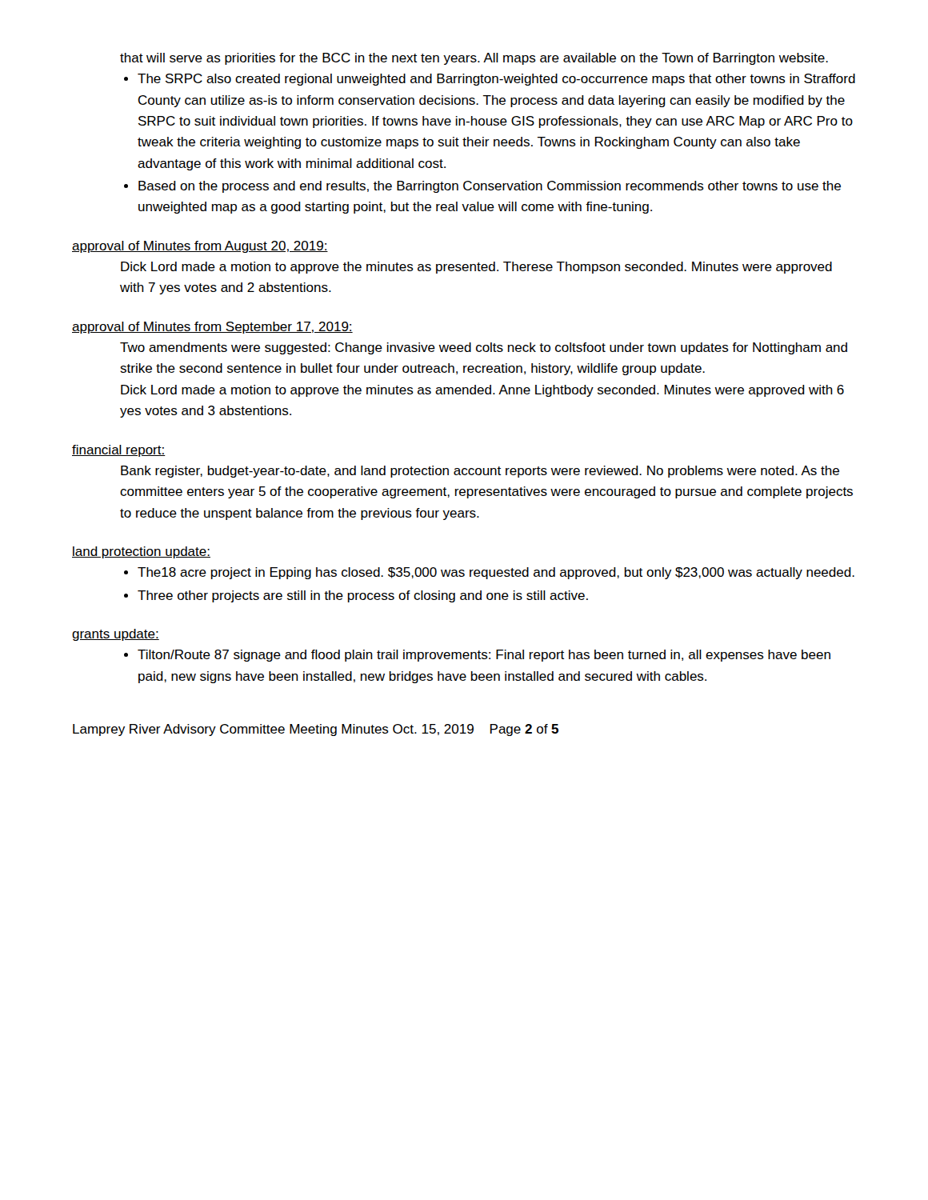that will serve as priorities for the BCC in the next ten years. All maps are available on the Town of Barrington website.
The SRPC also created regional unweighted and Barrington-weighted co-occurrence maps that other towns in Strafford County can utilize as-is to inform conservation decisions. The process and data layering can easily be modified by the SRPC to suit individual town priorities. If towns have in-house GIS professionals, they can use ARC Map or ARC Pro to tweak the criteria weighting to customize maps to suit their needs. Towns in Rockingham County can also take advantage of this work with minimal additional cost.
Based on the process and end results, the Barrington Conservation Commission recommends other towns to use the unweighted map as a good starting point, but the real value will come with fine-tuning.
approval of Minutes from August 20, 2019:
Dick Lord made a motion to approve the minutes as presented. Therese Thompson seconded. Minutes were approved with 7 yes votes and 2 abstentions.
approval of Minutes from September 17, 2019:
Two amendments were suggested: Change invasive weed colts neck to coltsfoot under town updates for Nottingham and strike the second sentence in bullet four under outreach, recreation, history, wildlife group update.
Dick Lord made a motion to approve the minutes as amended. Anne Lightbody seconded. Minutes were approved with 6 yes votes and 3 abstentions.
financial report:
Bank register, budget-year-to-date, and land protection account reports were reviewed. No problems were noted. As the committee enters year 5 of the cooperative agreement, representatives were encouraged to pursue and complete projects to reduce the unspent balance from the previous four years.
land protection update:
The18 acre project in Epping has closed. $35,000 was requested and approved, but only $23,000 was actually needed.
Three other projects are still in the process of closing and one is still active.
grants update:
Tilton/Route 87 signage and flood plain trail improvements: Final report has been turned in, all expenses have been paid, new signs have been installed, new bridges have been installed and secured with cables.
Lamprey River Advisory Committee Meeting Minutes Oct. 15, 2019 Page 2 of 5